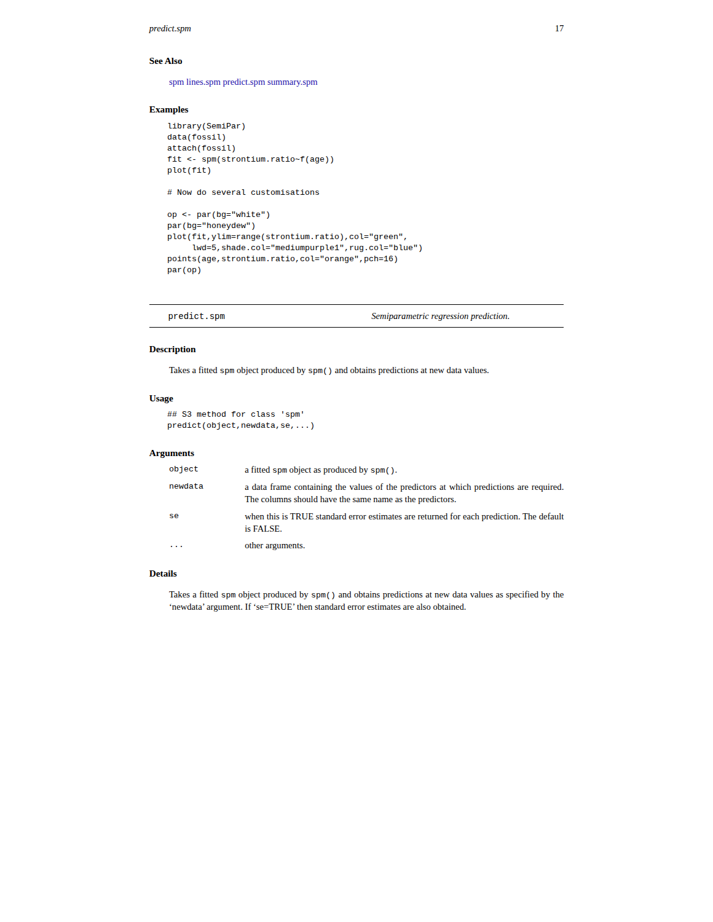predict.spm 17
See Also
spm lines.spm predict.spm summary.spm
Examples
library(SemiPar)
data(fossil)
attach(fossil)
fit <- spm(strontium.ratio~f(age))
plot(fit)

# Now do several customisations

op <- par(bg="white")
par(bg="honeydew")
plot(fit,ylim=range(strontium.ratio),col="green",
     lwd=5,shade.col="mediumpurple1",rug.col="blue")
points(age,strontium.ratio,col="orange",pch=16)
par(op)
predict.spm Semiparametric regression prediction.
Description
Takes a fitted spm object produced by spm() and obtains predictions at new data values.
Usage
## S3 method for class 'spm'
predict(object,newdata,se,...)
Arguments
object
a fitted spm object as produced by spm().
newdata
a data frame containing the values of the predictors at which predictions are required. The columns should have the same name as the predictors.
se
when this is TRUE standard error estimates are returned for each prediction. The default is FALSE.
...
other arguments.
Details
Takes a fitted spm object produced by spm() and obtains predictions at new data values as specified by the ‘newdata’ argument. If ‘se=TRUE’ then standard error estimates are also obtained.